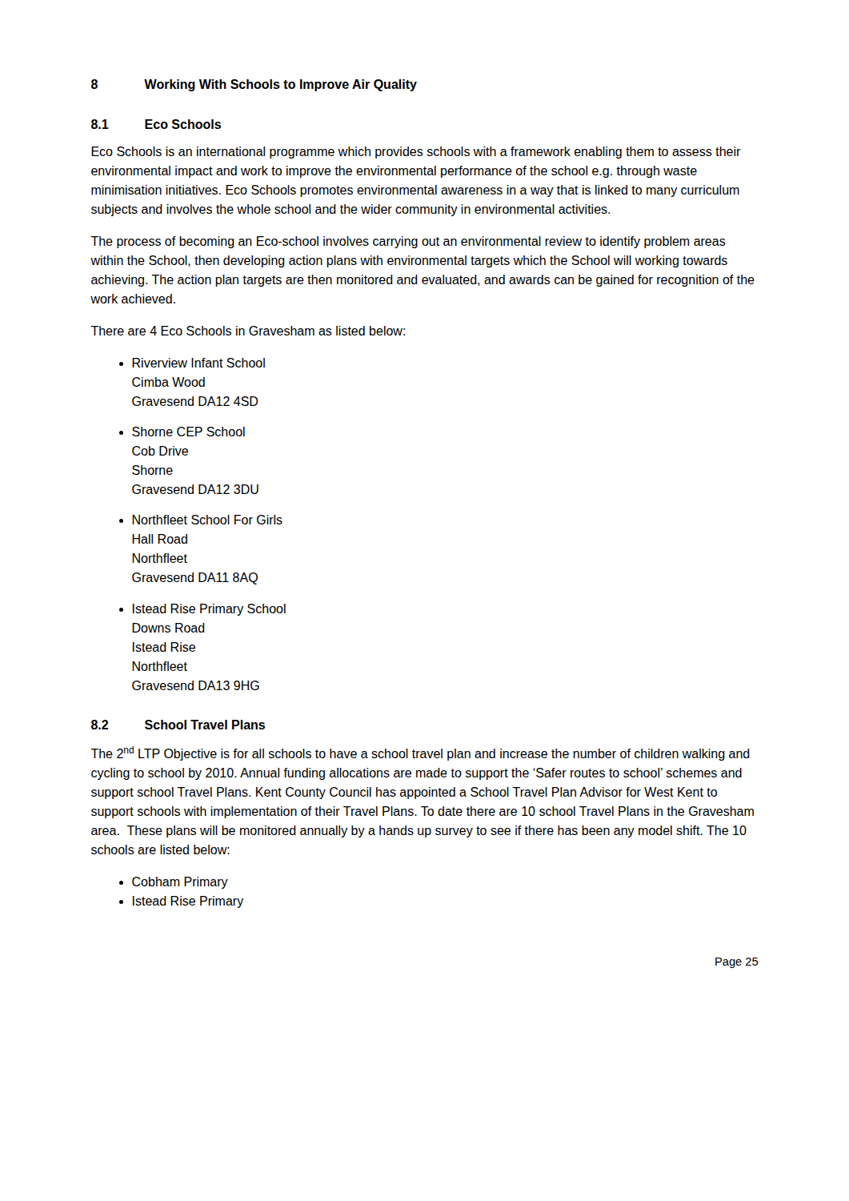8 Working With Schools to Improve Air Quality
8.1 Eco Schools
Eco Schools is an international programme which provides schools with a framework enabling them to assess their environmental impact and work to improve the environmental performance of the school e.g. through waste minimisation initiatives. Eco Schools promotes environmental awareness in a way that is linked to many curriculum subjects and involves the whole school and the wider community in environmental activities.
The process of becoming an Eco-school involves carrying out an environmental review to identify problem areas within the School, then developing action plans with environmental targets which the School will working towards achieving. The action plan targets are then monitored and evaluated, and awards can be gained for recognition of the work achieved.
There are 4 Eco Schools in Gravesham as listed below:
Riverview Infant School Cimba Wood Gravesend DA12 4SD
Shorne CEP School Cob Drive Shorne Gravesend DA12 3DU
Northfleet School For Girls Hall Road Northfleet Gravesend DA11 8AQ
Istead Rise Primary School Downs Road Istead Rise Northfleet Gravesend DA13 9HG
8.2 School Travel Plans
The 2nd LTP Objective is for all schools to have a school travel plan and increase the number of children walking and cycling to school by 2010. Annual funding allocations are made to support the ‘Safer routes to school’ schemes and support school Travel Plans. Kent County Council has appointed a School Travel Plan Advisor for West Kent to support schools with implementation of their Travel Plans. To date there are 10 school Travel Plans in the Gravesham area. These plans will be monitored annually by a hands up survey to see if there has been any model shift. The 10 schools are listed below:
Cobham Primary
Istead Rise Primary
Page 25